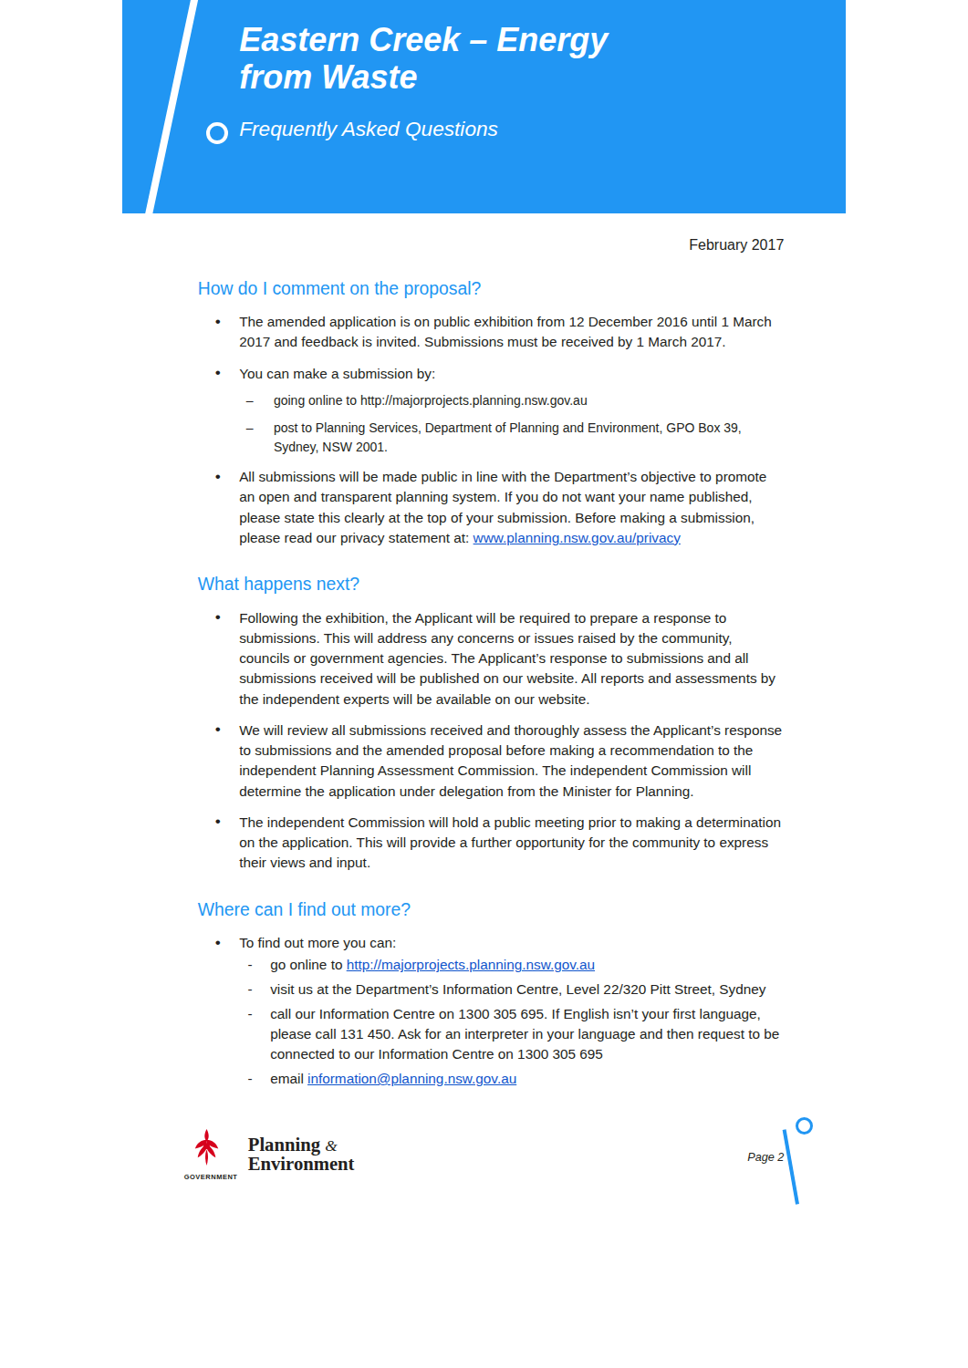Eastern Creek – Energy from Waste
Frequently Asked Questions
February 2017
How do I comment on the proposal?
The amended application is on public exhibition from 12 December 2016 until 1 March 2017 and feedback is invited. Submissions must be received by 1 March 2017.
You can make a submission by:
going online to http://majorprojects.planning.nsw.gov.au
post to Planning Services, Department of Planning and Environment, GPO Box 39, Sydney, NSW 2001.
All submissions will be made public in line with the Department’s objective to promote an open and transparent planning system. If you do not want your name published, please state this clearly at the top of your submission. Before making a submission, please read our privacy statement at: www.planning.nsw.gov.au/privacy
What happens next?
Following the exhibition, the Applicant will be required to prepare a response to submissions. This will address any concerns or issues raised by the community, councils or government agencies. The Applicant’s response to submissions and all submissions received will be published on our website. All reports and assessments by the independent experts will be available on our website.
We will review all submissions received and thoroughly assess the Applicant’s response to submissions and the amended proposal before making a recommendation to the independent Planning Assessment Commission. The independent Commission will determine the application under delegation from the Minister for Planning.
The independent Commission will hold a public meeting prior to making a determination on the application. This will provide a further opportunity for the community to express their views and input.
Where can I find out more?
To find out more you can:
go online to http://majorprojects.planning.nsw.gov.au
visit us at the Department’s Information Centre, Level 22/320 Pitt Street, Sydney
call our Information Centre on 1300 305 695. If English isn’t your first language, please call 131 450. Ask for an interpreter in your language and then request to be connected to our Information Centre on 1300 305 695
email information@planning.nsw.gov.au
GOVERNMENT
Planning &
Environment
Page 2